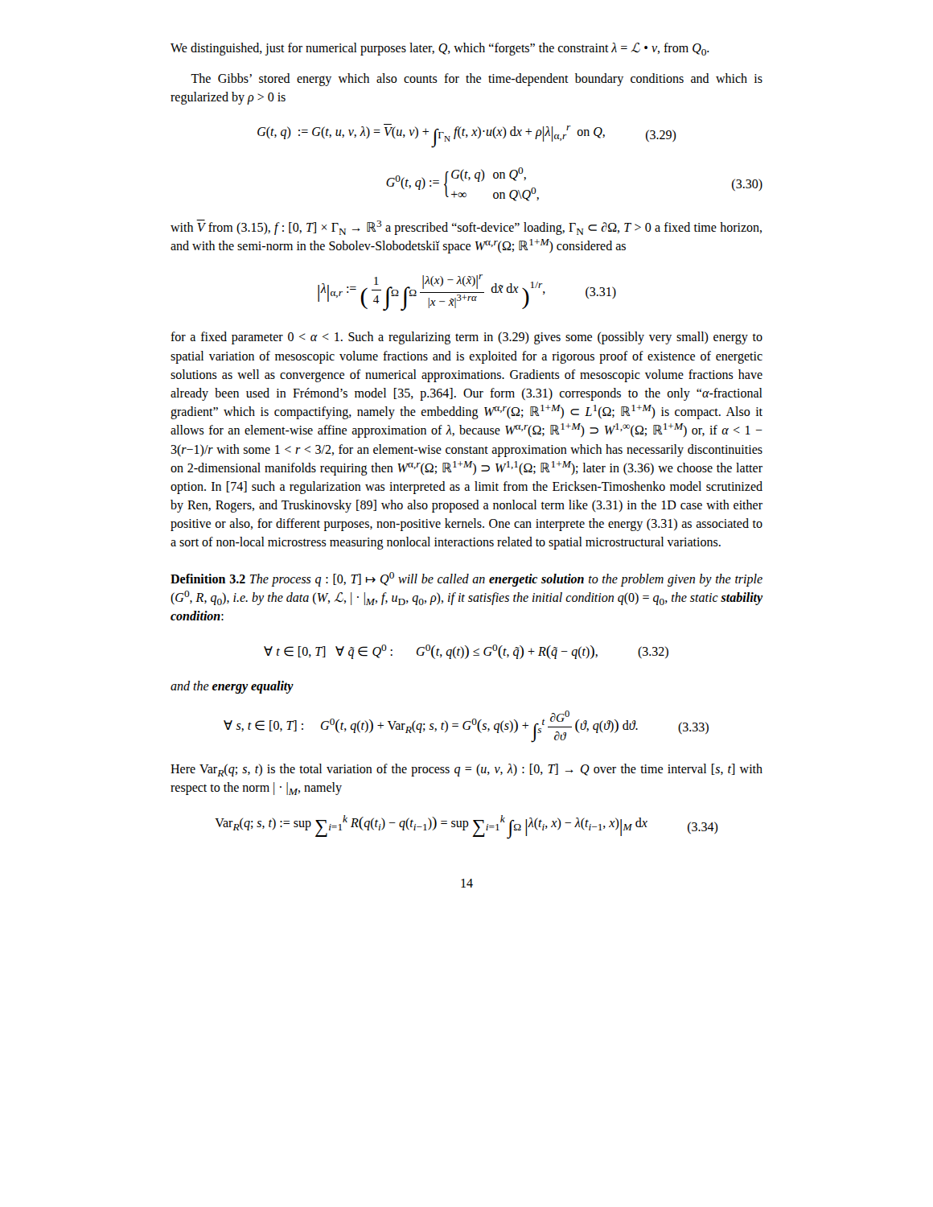We distinguished, just for numerical purposes later, Q, which “forgets” the constraint λ = ℒ • ν, from Q0.
The Gibbs’ stored energy which also counts for the time-dependent boundary conditions and which is regularized by ρ > 0 is
G(t, q) := G(t, u, ν, λ) = V(u, ν) + ∫ΓN f(t, x)·u(x) dx + ρ|λ|α,rr on Q, (3.29)
G0(t, q) := {
| G ( t , q ) | on Q 0 , |
| +∞ | on Q \ Q 0 , |
(3.30)
with V from (3.15), f : [0, T] × ΓN → ℝ3 a prescribed “soft-device” loading, ΓN ⊂ ∂Ω, T > 0 a fixed time horizon, and with the semi-norm in the Sobolev-Slobodetskiĭ space Wα,r(Ω; ℝ1+M) considered as
|λ|α,r := ( 14 ∫Ω ∫Ω |λ(x) − λ(x̃)|r |x − x̃|3+rα dx̃ dx )1/r, (3.31)
for a fixed parameter 0 < α < 1. Such a regularizing term in (3.29) gives some (possibly very small) energy to spatial variation of mesoscopic volume fractions and is exploited for a rigorous proof of existence of energetic solutions as well as convergence of numerical approximations. Gradients of mesoscopic volume fractions have already been used in Frémond’s model [35, p.364]. Our form (3.31) corresponds to the only “α-fractional gradient” which is compactifying, namely the embedding Wα,r(Ω; ℝ1+M) ⊂ L1(Ω; ℝ1+M) is compact. Also it allows for an element-wise affine approximation of λ, because Wα,r(Ω; ℝ1+M) ⊃ W1,∞(Ω; ℝ1+M) or, if α < 1 − 3(r−1)/r with some 1 < r < 3/2, for an element-wise constant approximation which has necessarily discontinuities on 2-dimensional manifolds requiring then Wα,r(Ω; ℝ1+M) ⊃ W1,1(Ω; ℝ1+M); later in (3.36) we choose the latter option. In [74] such a regularization was interpreted as a limit from the Ericksen-Timoshenko model scrutinized by Ren, Rogers, and Truskinovsky [89] who also proposed a nonlocal term like (3.31) in the 1D case with either positive or also, for different purposes, non-positive kernels. One can interprete the energy (3.31) as associated to a sort of non-local microstress measuring nonlocal interactions related to spatial microstructural variations.
Definition 3.2 The process q : [0, T] ↦ Q0 will be called an energetic solution to the problem given by the triple (G0, R, q0), i.e. by the data (W, ℒ, | · |M, f, uD, q0, ρ), if it satisfies the initial condition q(0) = q0, the static stability condition:
∀ t ∈ [0, T] ∀ q̃ ∈ Q0 : G0(t, q(t)) ≤ G0(t, q̃) + R(q̃ − q(t)), (3.32)
and the energy equality
∀ s, t ∈ [0, T] : G0(t, q(t)) + VarR(q; s, t) = G0(s, q(s)) + ∫st ∂G0∂ϑ (ϑ, q(ϑ)) dϑ. (3.33)
Here VarR(q; s, t) is the total variation of the process q = (u, ν, λ) : [0, T] → Q over the time interval [s, t] with respect to the norm | · |M, namely
VarR(q; s, t) := sup ∑i=1k R(q(ti) − q(ti−1)) = sup ∑i=1k ∫Ω |λ(ti, x) − λ(ti−1, x)|M dx (3.34)
14